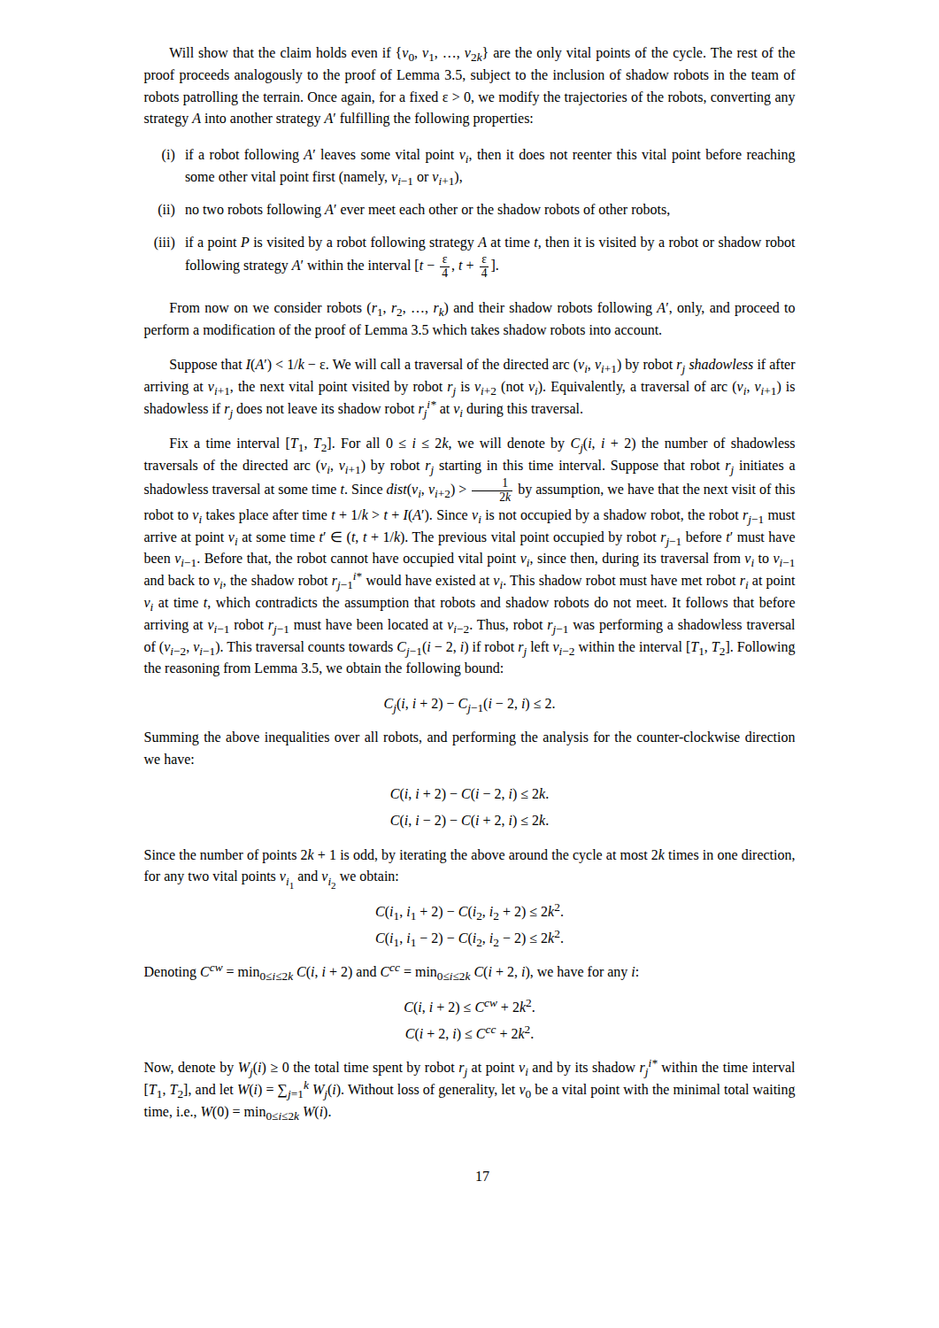Will show that the claim holds even if {v0, v1, …, v2k} are the only vital points of the cycle. The rest of the proof proceeds analogously to the proof of Lemma 3.5, subject to the inclusion of shadow robots in the team of robots patrolling the terrain. Once again, for a fixed ε > 0, we modify the trajectories of the robots, converting any strategy A into another strategy A′ fulfilling the following properties:
if a robot following A′ leaves some vital point vi, then it does not reenter this vital point before reaching some other vital point first (namely, vi−1 or vi+1),
no two robots following A′ ever meet each other or the shadow robots of other robots,
if a point P is visited by a robot following strategy A at time t, then it is visited by a robot or shadow robot following strategy A′ within the interval [t − ε 4, t + ε 4].
From now on we consider robots (r1, r2, …, rk) and their shadow robots following A′, only, and proceed to perform a modification of the proof of Lemma 3.5 which takes shadow robots into account.
Suppose that I(A′) < 1/k − ε. We will call a traversal of the directed arc (vi, vi+1) by robot rj shadowless if after arriving at vi+1, the next vital point visited by robot rj is vi+2 (not vi). Equivalently, a traversal of arc (vi, vi+1) is shadowless if rj does not leave its shadow robot rji* at vi during this traversal.
Fix a time interval [T1, T2]. For all 0 ≤ i ≤ 2k, we will denote by Cj(i, i + 2) the number of shadowless traversals of the directed arc (vi, vi+1) by robot rj starting in this time interval. Suppose that robot rj initiates a shadowless traversal at some time t. Since dist(vi, vi+2) > 12k by assumption, we have that the next visit of this robot to vi takes place after time t + 1/k > t + I(A′). Since vi is not occupied by a shadow robot, the robot rj−1 must arrive at point vi at some time t′ ∈ (t, t + 1/k). The previous vital point occupied by robot rj−1 before t′ must have been vi−1. Before that, the robot cannot have occupied vital point vi, since then, during its traversal from vi to vi−1 and back to vi, the shadow robot rj−1i* would have existed at vi. This shadow robot must have met robot ri at point vi at time t, which contradicts the assumption that robots and shadow robots do not meet. It follows that before arriving at vi−1 robot rj−1 must have been located at vi−2. Thus, robot rj−1 was performing a shadowless traversal of (vi−2, vi−1). This traversal counts towards Cj−1(i − 2, i) if robot rj left vi−2 within the interval [T1, T2]. Following the reasoning from Lemma 3.5, we obtain the following bound:
Cj(i, i + 2) − Cj−1(i − 2, i) ≤ 2.
Summing the above inequalities over all robots, and performing the analysis for the counter-clockwise direction we have:
C(i, i + 2) − C(i − 2, i) ≤ 2k.
C(i, i − 2) − C(i + 2, i) ≤ 2k.
Since the number of points 2k + 1 is odd, by iterating the above around the cycle at most 2k times in one direction, for any two vital points vi1 and vi2 we obtain:
C(i1, i1 + 2) − C(i2, i2 + 2) ≤ 2k2.
C(i1, i1 − 2) − C(i2, i2 − 2) ≤ 2k2.
Denoting Ccw = min0≤i≤2k C(i, i + 2) and Ccc = min0≤i≤2k C(i + 2, i), we have for any i:
C(i, i + 2) ≤ Ccw + 2k2.
C(i + 2, i) ≤ Ccc + 2k2.
Now, denote by Wj(i) ≥ 0 the total time spent by robot rj at point vi and by its shadow rji* within the time interval [T1, T2], and let W(i) = ∑j=1k Wj(i). Without loss of generality, let v0 be a vital point with the minimal total waiting time, i.e., W(0) = min0≤i≤2k W(i).
17